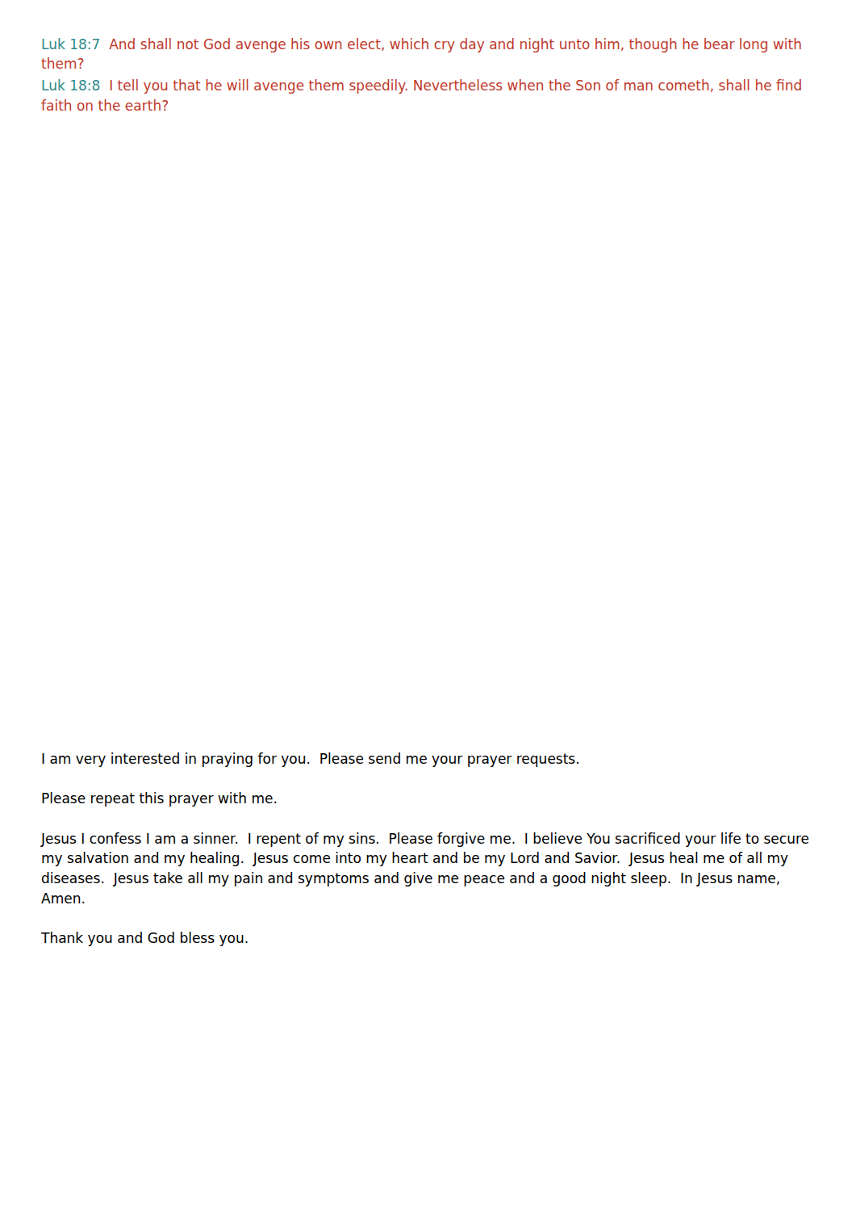Luk 18:7 And shall not God avenge his own elect, which cry day and night unto him, though he bear long with them?
Luk 18:8 I tell you that he will avenge them speedily. Nevertheless when the Son of man cometh, shall he find faith on the earth?
I am very interested in praying for you. Please send me your prayer requests.
Please repeat this prayer with me.
Jesus I confess I am a sinner. I repent of my sins. Please forgive me. I believe You sacrificed your life to secure my salvation and my healing. Jesus come into my heart and be my Lord and Savior. Jesus heal me of all my diseases. Jesus take all my pain and symptoms and give me peace and a good night sleep. In Jesus name, Amen.
Thank you and God bless you.